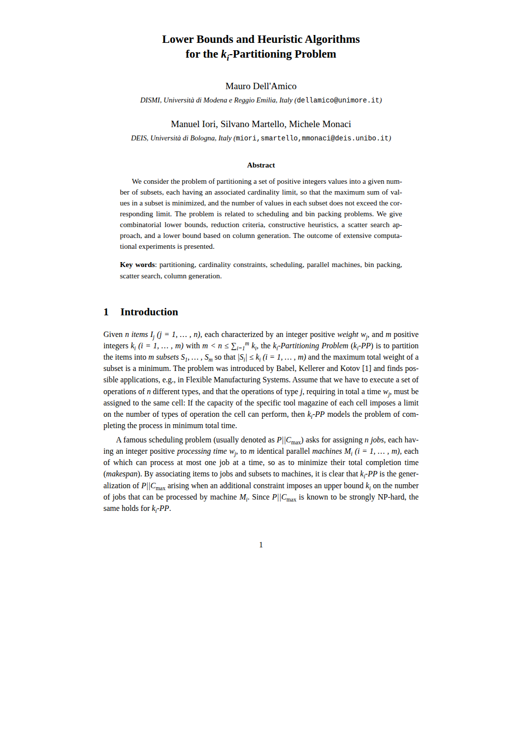Lower Bounds and Heuristic Algorithms for the ki-Partitioning Problem
Mauro Dell'Amico
DISMI, Università di Modena e Reggio Emilia, Italy (dellamico@unimore.it)
Manuel Iori, Silvano Martello, Michele Monaci
DEIS, Università di Bologna, Italy (miori,smartello,mmonaci@deis.unibo.it)
Abstract
We consider the problem of partitioning a set of positive integers values into a given number of subsets, each having an associated cardinality limit, so that the maximum sum of values in a subset is minimized, and the number of values in each subset does not exceed the corresponding limit. The problem is related to scheduling and bin packing problems. We give combinatorial lower bounds, reduction criteria, constructive heuristics, a scatter search approach, and a lower bound based on column generation. The outcome of extensive computational experiments is presented.
Key words: partitioning, cardinality constraints, scheduling, parallel machines, bin packing, scatter search, column generation.
1 Introduction
Given n items Ij (j = 1, … , n), each characterized by an integer positive weight wj, and m positive integers ki (i = 1, … , m) with m < n ≤ ∑i=1m ki, the ki-Partitioning Problem (ki-PP) is to partition the items into m subsets S1, … , Sm so that |Si| ≤ ki (i = 1, … , m) and the maximum total weight of a subset is a minimum. The problem was introduced by Babel, Kellerer and Kotov [1] and finds possible applications, e.g., in Flexible Manufacturing Systems. Assume that we have to execute a set of operations of n different types, and that the operations of type j, requiring in total a time wj, must be assigned to the same cell: If the capacity of the specific tool magazine of each cell imposes a limit on the number of types of operation the cell can perform, then ki-PP models the problem of completing the process in minimum total time.
A famous scheduling problem (usually denoted as P||Cmax) asks for assigning n jobs, each having an integer positive processing time wj, to m identical parallel machines Mi (i = 1, … , m), each of which can process at most one job at a time, so as to minimize their total completion time (makespan). By associating items to jobs and subsets to machines, it is clear that ki-PP is the generalization of P||Cmax arising when an additional constraint imposes an upper bound ki on the number of jobs that can be processed by machine Mi. Since P||Cmax is known to be strongly NP-hard, the same holds for ki-PP.
1